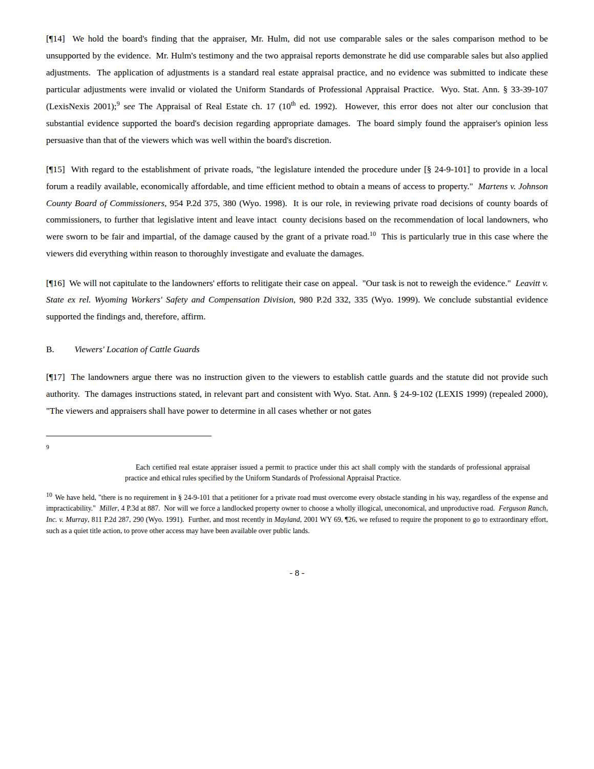[¶14] We hold the board's finding that the appraiser, Mr. Hulm, did not use comparable sales or the sales comparison method to be unsupported by the evidence. Mr. Hulm's testimony and the two appraisal reports demonstrate he did use comparable sales but also applied adjustments. The application of adjustments is a standard real estate appraisal practice, and no evidence was submitted to indicate these particular adjustments were invalid or violated the Uniform Standards of Professional Appraisal Practice. Wyo. Stat. Ann. § 33-39-107 (LexisNexis 2001);9 see The Appraisal of Real Estate ch. 17 (10th ed. 1992). However, this error does not alter our conclusion that substantial evidence supported the board's decision regarding appropriate damages. The board simply found the appraiser's opinion less persuasive than that of the viewers which was well within the board's discretion.
[¶15] With regard to the establishment of private roads, "the legislature intended the procedure under [§ 24-9-101] to provide in a local forum a readily available, economically affordable, and time efficient method to obtain a means of access to property." Martens v. Johnson County Board of Commissioners, 954 P.2d 375, 380 (Wyo. 1998). It is our role, in reviewing private road decisions of county boards of commissioners, to further that legislative intent and leave intact county decisions based on the recommendation of local landowners, who were sworn to be fair and impartial, of the damage caused by the grant of a private road.10 This is particularly true in this case where the viewers did everything within reason to thoroughly investigate and evaluate the damages.
[¶16] We will not capitulate to the landowners' efforts to relitigate their case on appeal. "Our task is not to reweigh the evidence." Leavitt v. State ex rel. Wyoming Workers' Safety and Compensation Division, 980 P.2d 332, 335 (Wyo. 1999). We conclude substantial evidence supported the findings and, therefore, affirm.
B. Viewers' Location of Cattle Guards
[¶17] The landowners argue there was no instruction given to the viewers to establish cattle guards and the statute did not provide such authority. The damages instructions stated, in relevant part and consistent with Wyo. Stat. Ann. § 24-9-102 (LEXIS 1999) (repealed 2000), "The viewers and appraisers shall have power to determine in all cases whether or not gates
9
Each certified real estate appraiser issued a permit to practice under this act shall comply with the standards of professional appraisal practice and ethical rules specified by the Uniform Standards of Professional Appraisal Practice.
10 We have held, "there is no requirement in § 24-9-101 that a petitioner for a private road must overcome every obstacle standing in his way, regardless of the expense and impracticability." Miller, 4 P.3d at 887. Nor will we force a landlocked property owner to choose a wholly illogical, uneconomical, and unproductive road. Ferguson Ranch, Inc. v. Murray, 811 P.2d 287, 290 (Wyo. 1991). Further, and most recently in Mayland, 2001 WY 69, ¶26, we refused to require the proponent to go to extraordinary effort, such as a quiet title action, to prove other access may have been available over public lands.
- 8 -